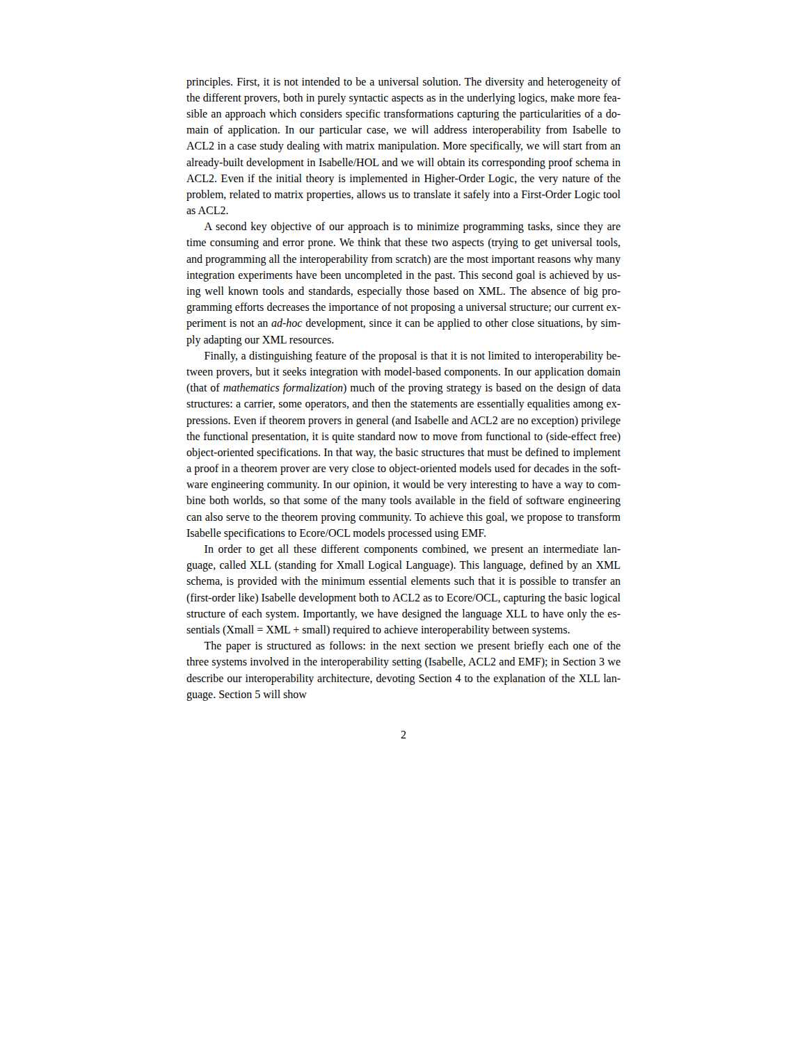principles. First, it is not intended to be a universal solution. The diversity and heterogeneity of the different provers, both in purely syntactic aspects as in the underlying logics, make more feasible an approach which considers specific transformations capturing the particularities of a domain of application. In our particular case, we will address interoperability from Isabelle to ACL2 in a case study dealing with matrix manipulation. More specifically, we will start from an already-built development in Isabelle/HOL and we will obtain its corresponding proof schema in ACL2. Even if the initial theory is implemented in Higher-Order Logic, the very nature of the problem, related to matrix properties, allows us to translate it safely into a First-Order Logic tool as ACL2.
A second key objective of our approach is to minimize programming tasks, since they are time consuming and error prone. We think that these two aspects (trying to get universal tools, and programming all the interoperability from scratch) are the most important reasons why many integration experiments have been uncompleted in the past. This second goal is achieved by using well known tools and standards, especially those based on XML. The absence of big programming efforts decreases the importance of not proposing a universal structure; our current experiment is not an ad-hoc development, since it can be applied to other close situations, by simply adapting our XML resources.
Finally, a distinguishing feature of the proposal is that it is not limited to interoperability between provers, but it seeks integration with model-based components. In our application domain (that of mathematics formalization) much of the proving strategy is based on the design of data structures: a carrier, some operators, and then the statements are essentially equalities among expressions. Even if theorem provers in general (and Isabelle and ACL2 are no exception) privilege the functional presentation, it is quite standard now to move from functional to (side-effect free) object-oriented specifications. In that way, the basic structures that must be defined to implement a proof in a theorem prover are very close to object-oriented models used for decades in the software engineering community. In our opinion, it would be very interesting to have a way to combine both worlds, so that some of the many tools available in the field of software engineering can also serve to the theorem proving community. To achieve this goal, we propose to transform Isabelle specifications to Ecore/OCL models processed using EMF.
In order to get all these different components combined, we present an intermediate language, called XLL (standing for Xmall Logical Language). This language, defined by an XML schema, is provided with the minimum essential elements such that it is possible to transfer an (first-order like) Isabelle development both to ACL2 as to Ecore/OCL, capturing the basic logical structure of each system. Importantly, we have designed the language XLL to have only the essentials (Xmall = XML + small) required to achieve interoperability between systems.
The paper is structured as follows: in the next section we present briefly each one of the three systems involved in the interoperability setting (Isabelle, ACL2 and EMF); in Section 3 we describe our interoperability architecture, devoting Section 4 to the explanation of the XLL language. Section 5 will show
2